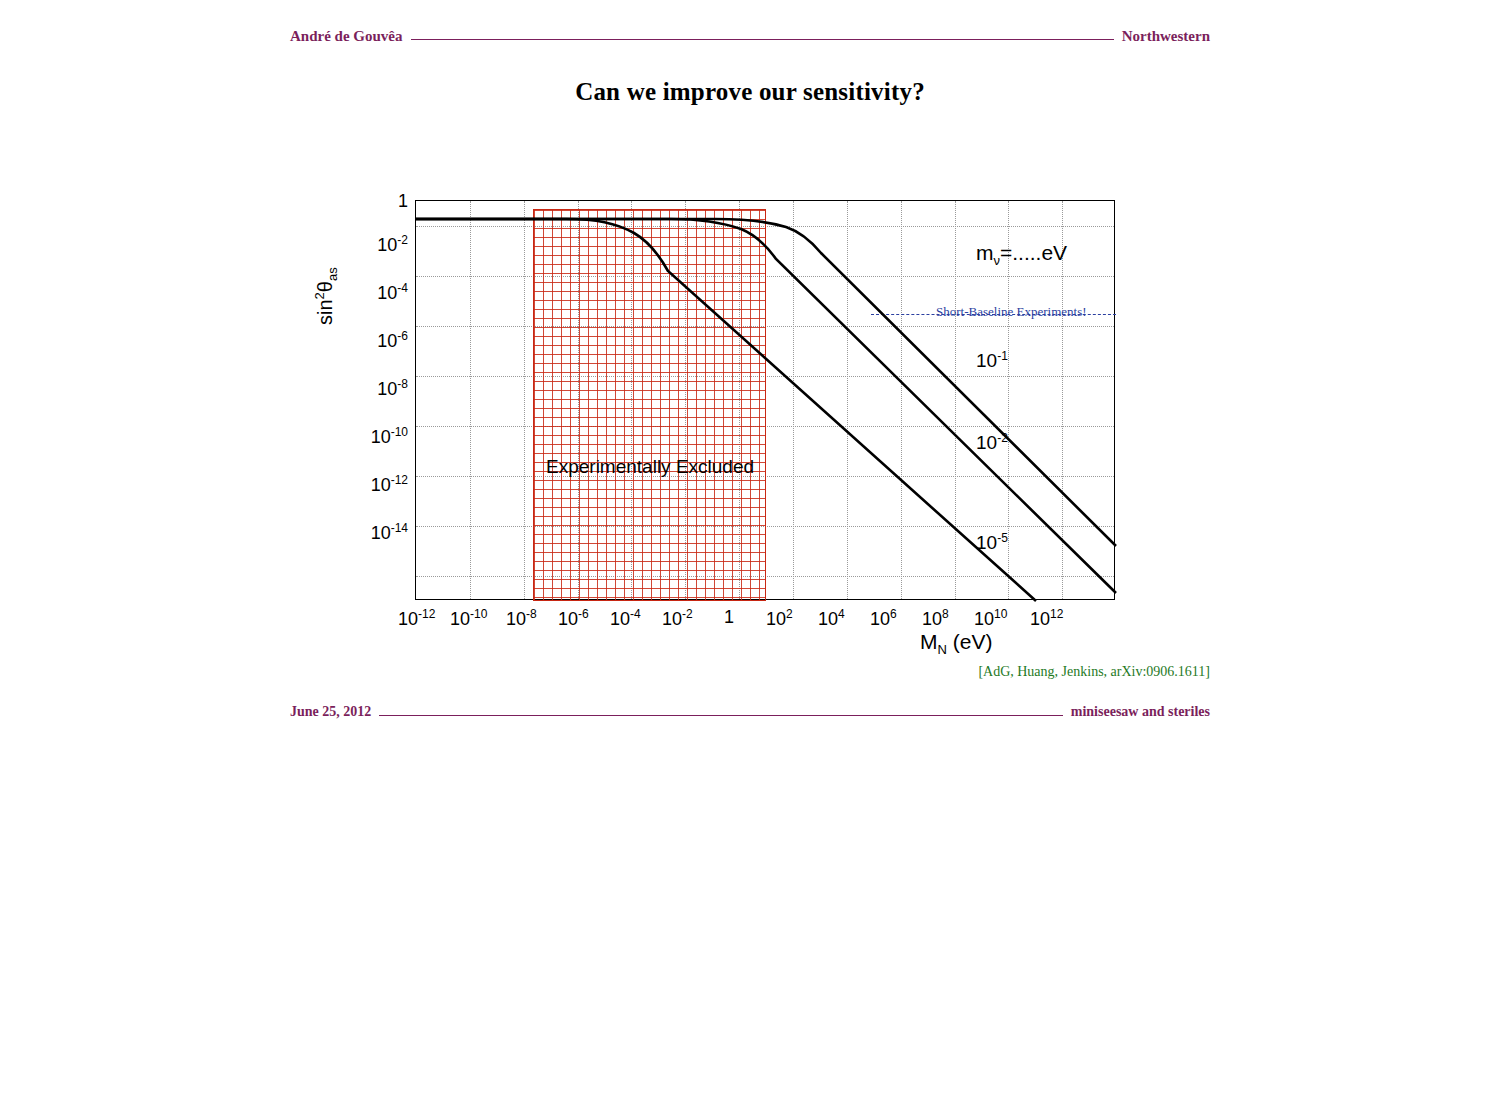André de Gouvêa Northwestern
Can we improve our sensitivity?
sin2θas
1
10-2
10-4
10-6
10-8
10-10
10-12
10-14
10-12
10-10
10-8
10-6
10-4
10-2
1
102
104
106
108
1010
1012
MN (eV)
Experimentally Excluded
Short-Baseline Experiments!
mν=.....eV
10-1
10-2
10-5
[AdG, Huang, Jenkins, arXiv:0906.1611]
June 25, 2012 miniseesaw and steriles